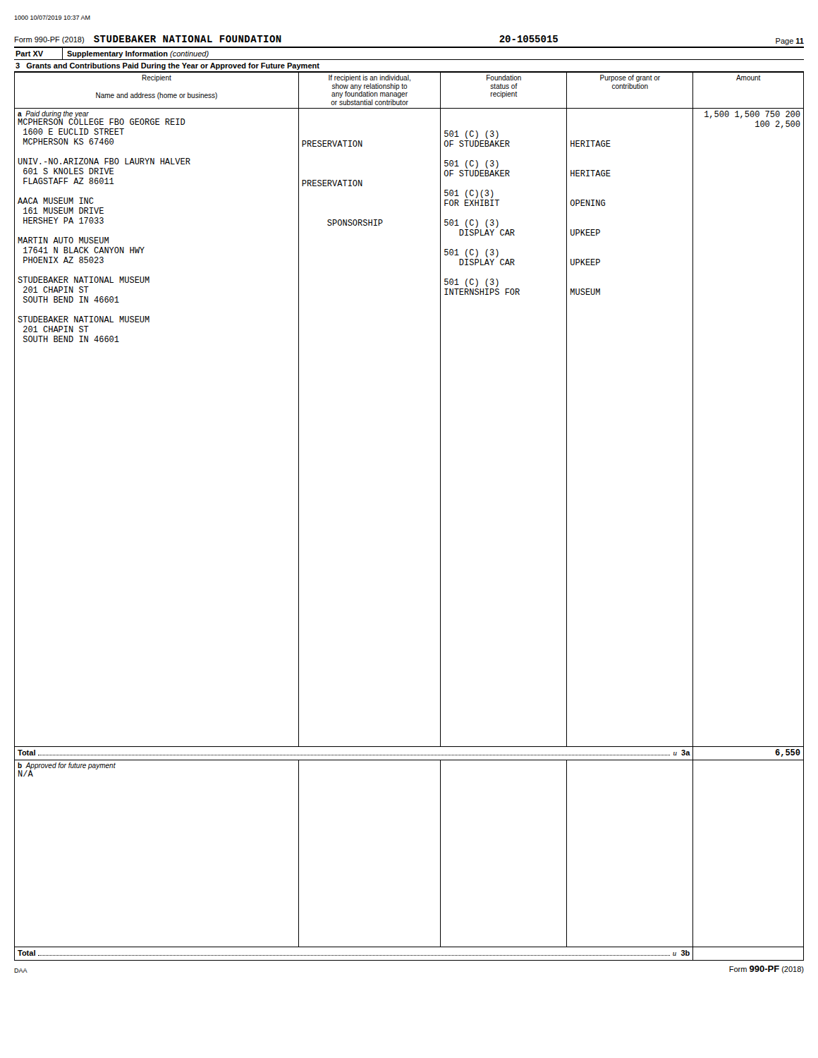1000 10/07/2019 10:37 AM
Form 990-PF (2018) STUDEBAKER NATIONAL FOUNDATION
20-1055015
Page 11
Part XV
Supplementary Information (continued)
3 Grants and Contributions Paid During the Year or Approved for Future Payment
| Recipient | If recipient is an individual, show any relationship to any foundation manager or substantial contributor | Foundation status of recipient | Purpose of grant or contribution | Amount |
| --- | --- | --- | --- | --- |
| Name and address (home or business) |
| a Paid during the year MCPHERSON COLLEGE FBO GEORGE REID 1600 E EUCLID STREET MCPHERSON KS 67460 UNIV.-NO.ARIZONA FBO LAURYN HALVER 601 S KNOLES DRIVE FLAGSTAFF AZ 86011 AACA MUSEUM INC 161 MUSEUM DRIVE HERSHEY PA 17033 MARTIN AUTO MUSEUM 17641 N BLACK CANYON HWY PHOENIX AZ 85023 STUDEBAKER NATIONAL MUSEUM 201 CHAPIN ST SOUTH BEND IN 46601 STUDEBAKER NATIONAL MUSEUM 201 CHAPIN ST SOUTH BEND IN 46601 | PRESERVATION PRESERVATION SPONSORSHIP | 501 (C) (3) OF STUDEBAKER 501 (C) (3) OF STUDEBAKER 501 (C)(3) FOR EXHIBIT 501 (C) (3) DISPLAY CAR 501 (C) (3) DISPLAY CAR 501 (C) (3) INTERNSHIPS FOR | HERITAGE HERITAGE OPENING UPKEEP UPKEEP MUSEUM | 1,500 1,500 750 200 100 2,500 |
| Total u 3a | 6,550 |
| b Approved for future payment N/A | | | | |
| Total u 3b | |
DAA
Form 990-PF (2018)